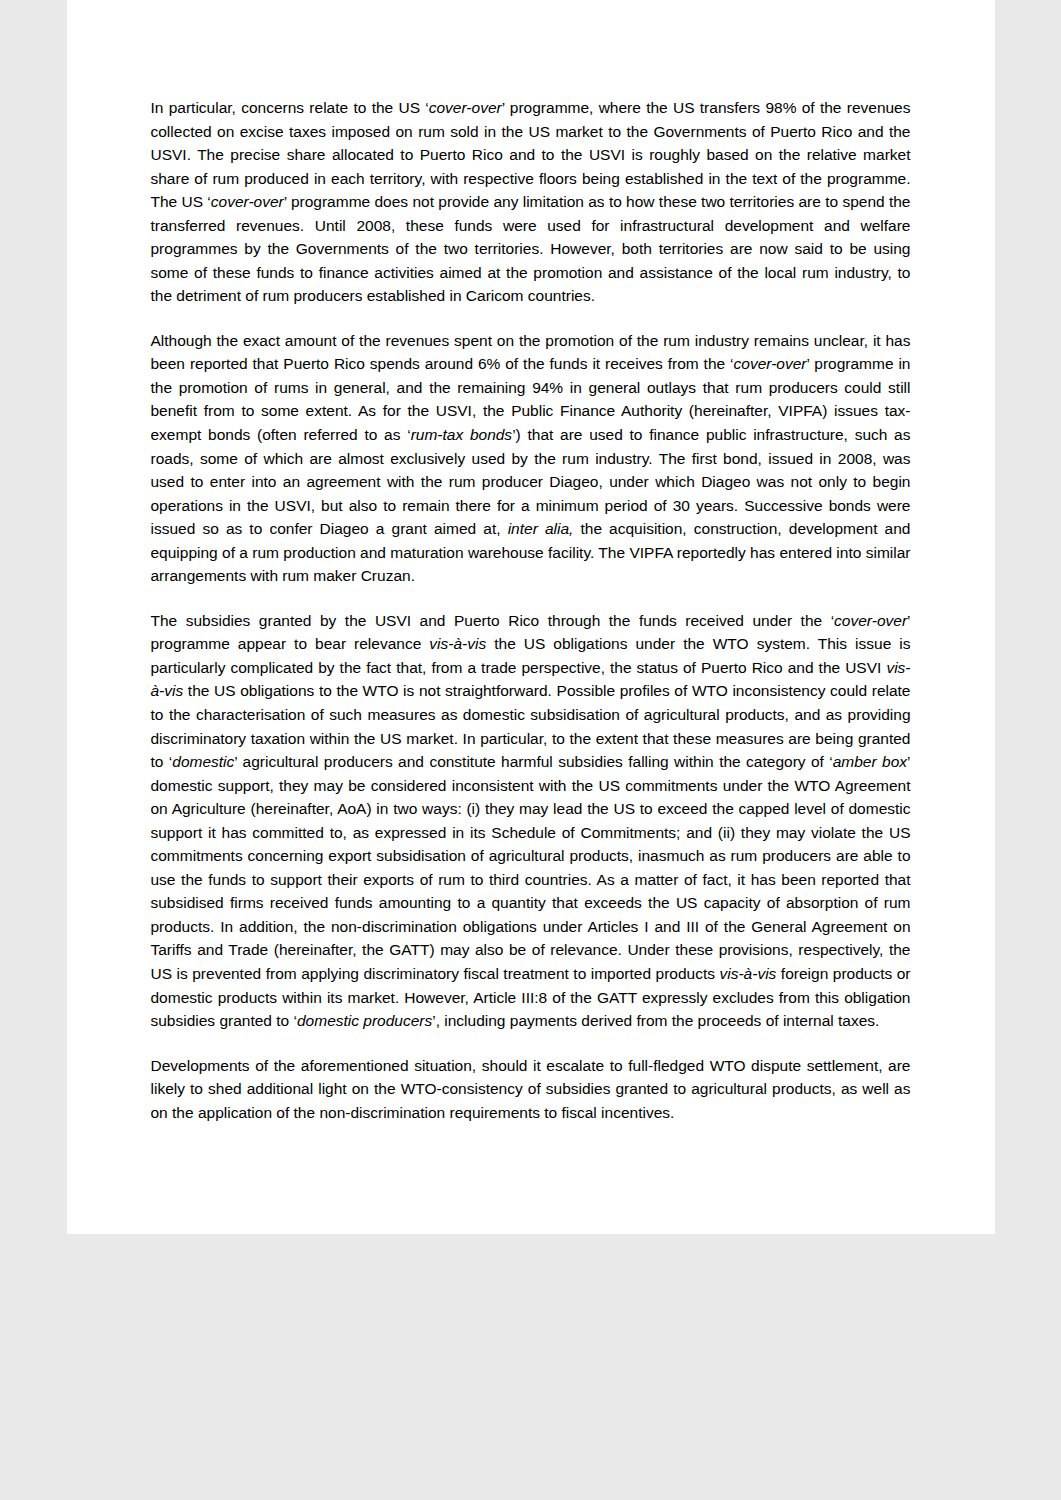In particular, concerns relate to the US ‘cover-over’ programme, where the US transfers 98% of the revenues collected on excise taxes imposed on rum sold in the US market to the Governments of Puerto Rico and the USVI. The precise share allocated to Puerto Rico and to the USVI is roughly based on the relative market share of rum produced in each territory, with respective floors being established in the text of the programme. The US ‘cover-over’ programme does not provide any limitation as to how these two territories are to spend the transferred revenues. Until 2008, these funds were used for infrastructural development and welfare programmes by the Governments of the two territories. However, both territories are now said to be using some of these funds to finance activities aimed at the promotion and assistance of the local rum industry, to the detriment of rum producers established in Caricom countries.
Although the exact amount of the revenues spent on the promotion of the rum industry remains unclear, it has been reported that Puerto Rico spends around 6% of the funds it receives from the ‘cover-over’ programme in the promotion of rums in general, and the remaining 94% in general outlays that rum producers could still benefit from to some extent. As for the USVI, the Public Finance Authority (hereinafter, VIPFA) issues tax-exempt bonds (often referred to as ‘rum-tax bonds’) that are used to finance public infrastructure, such as roads, some of which are almost exclusively used by the rum industry. The first bond, issued in 2008, was used to enter into an agreement with the rum producer Diageo, under which Diageo was not only to begin operations in the USVI, but also to remain there for a minimum period of 30 years. Successive bonds were issued so as to confer Diageo a grant aimed at, inter alia, the acquisition, construction, development and equipping of a rum production and maturation warehouse facility. The VIPFA reportedly has entered into similar arrangements with rum maker Cruzan.
The subsidies granted by the USVI and Puerto Rico through the funds received under the ‘cover-over’ programme appear to bear relevance vis-à-vis the US obligations under the WTO system. This issue is particularly complicated by the fact that, from a trade perspective, the status of Puerto Rico and the USVI vis-à-vis the US obligations to the WTO is not straightforward. Possible profiles of WTO inconsistency could relate to the characterisation of such measures as domestic subsidisation of agricultural products, and as providing discriminatory taxation within the US market. In particular, to the extent that these measures are being granted to ‘domestic’ agricultural producers and constitute harmful subsidies falling within the category of ‘amber box’ domestic support, they may be considered inconsistent with the US commitments under the WTO Agreement on Agriculture (hereinafter, AoA) in two ways: (i) they may lead the US to exceed the capped level of domestic support it has committed to, as expressed in its Schedule of Commitments; and (ii) they may violate the US commitments concerning export subsidisation of agricultural products, inasmuch as rum producers are able to use the funds to support their exports of rum to third countries. As a matter of fact, it has been reported that subsidised firms received funds amounting to a quantity that exceeds the US capacity of absorption of rum products. In addition, the non-discrimination obligations under Articles I and III of the General Agreement on Tariffs and Trade (hereinafter, the GATT) may also be of relevance. Under these provisions, respectively, the US is prevented from applying discriminatory fiscal treatment to imported products vis-à-vis foreign products or domestic products within its market. However, Article III:8 of the GATT expressly excludes from this obligation subsidies granted to ‘domestic producers’, including payments derived from the proceeds of internal taxes.
Developments of the aforementioned situation, should it escalate to full-fledged WTO dispute settlement, are likely to shed additional light on the WTO-consistency of subsidies granted to agricultural products, as well as on the application of the non-discrimination requirements to fiscal incentives.